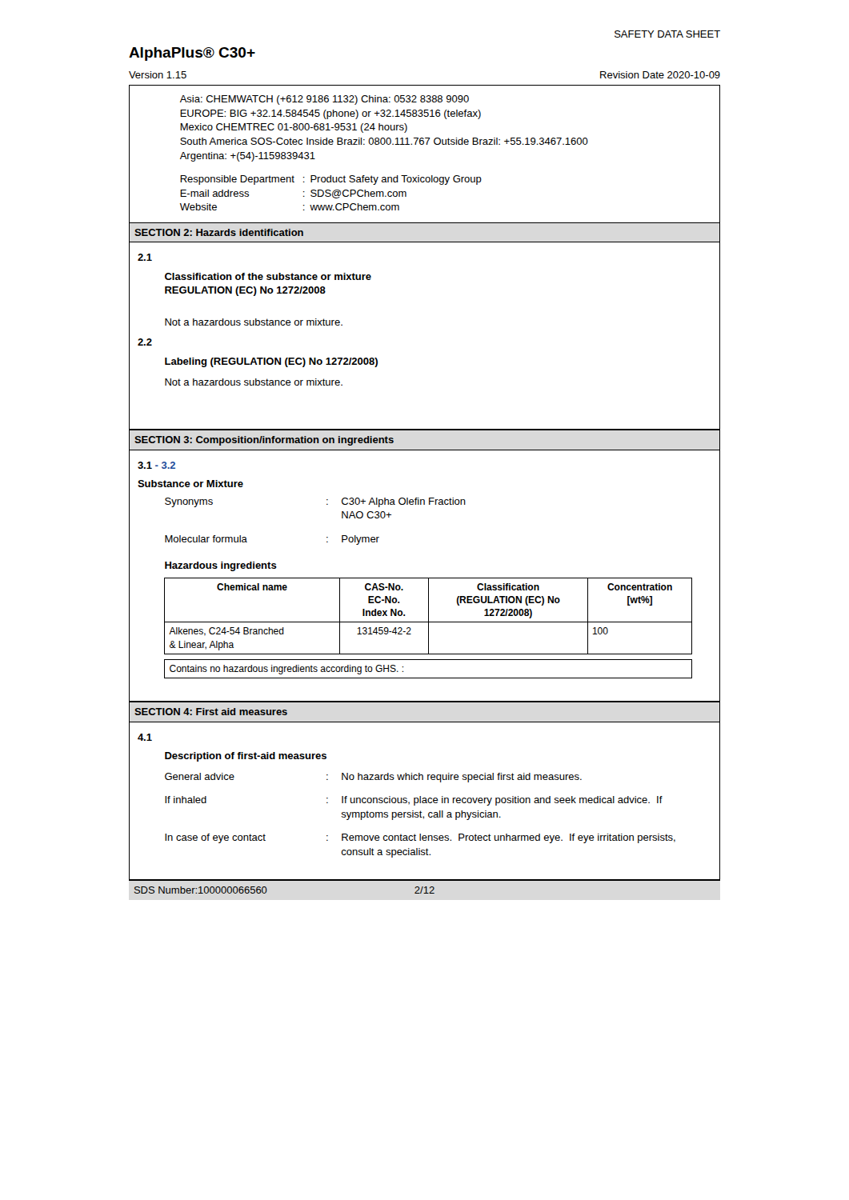SAFETY DATA SHEET
AlphaPlus® C30+
Version 1.15 Revision Date 2020-10-09
Asia: CHEMWATCH (+612 9186 1132) China: 0532 8388 9090
EUROPE: BIG +32.14.584545 (phone) or +32.14583516 (telefax)
Mexico CHEMTREC 01-800-681-9531 (24 hours)
South America SOS-Cotec Inside Brazil: 0800.111.767 Outside Brazil: +55.19.3467.1600
Argentina: +(54)-1159839431
| Responsible Department | : | Product Safety and Toxicology Group |
| E-mail address | : | SDS@CPChem.com |
| Website | : | www.CPChem.com |
SECTION 2: Hazards identification
2.1
Classification of the substance or mixture
REGULATION (EC) No 1272/2008
Not a hazardous substance or mixture.
2.2
Labeling (REGULATION (EC) No 1272/2008)
Not a hazardous substance or mixture.
SECTION 3: Composition/information on ingredients
3.1 - 3.2
Substance or Mixture
| Synonyms | : | C30+ Alpha Olefin Fraction NAO C30+ |
| Molecular formula | : | Polymer |
Hazardous ingredients
| Chemical name | CAS-No. EC-No. Index No. | Classification (REGULATION (EC) No 1272/2008) | Concentration [wt%] |
| --- | --- | --- | --- |
| Alkenes, C24-54 Branched & Linear, Alpha | 131459-42-2 | | 100 |
Contains no hazardous ingredients according to GHS. :
SECTION 4: First aid measures
4.1
Description of first-aid measures
| General advice | : | No hazards which require special first aid measures. |
| If inhaled | : | If unconscious, place in recovery position and seek medical advice. If symptoms persist, call a physician. |
| In case of eye contact | : | Remove contact lenses. Protect unharmed eye. If eye irritation persists, consult a specialist. |
SDS Number:100000066560 2/12